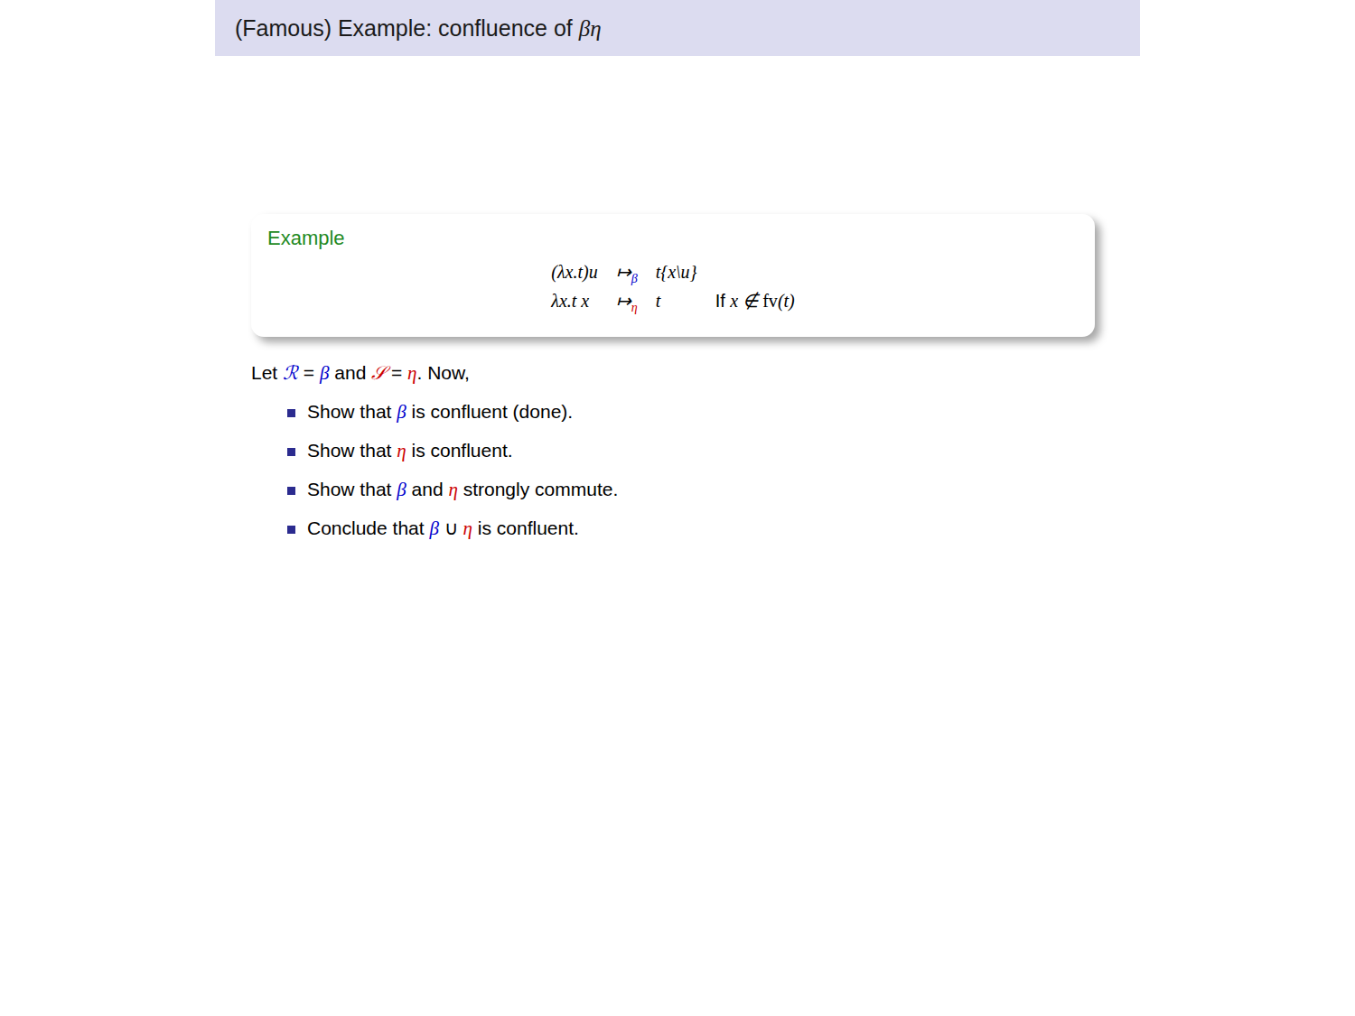(Famous) Example: confluence of βη
Example
| (λx.t)u | ↦ β | t{x\u} | |
| λx.t x | ↦ η | t | If x ∉ fv (t) |
Let ℛ = β and 𝒮 = η. Now,
Show that β is confluent (done).
Show that η is confluent.
Show that β and η strongly commute.
Conclude that β ∪ η is confluent.